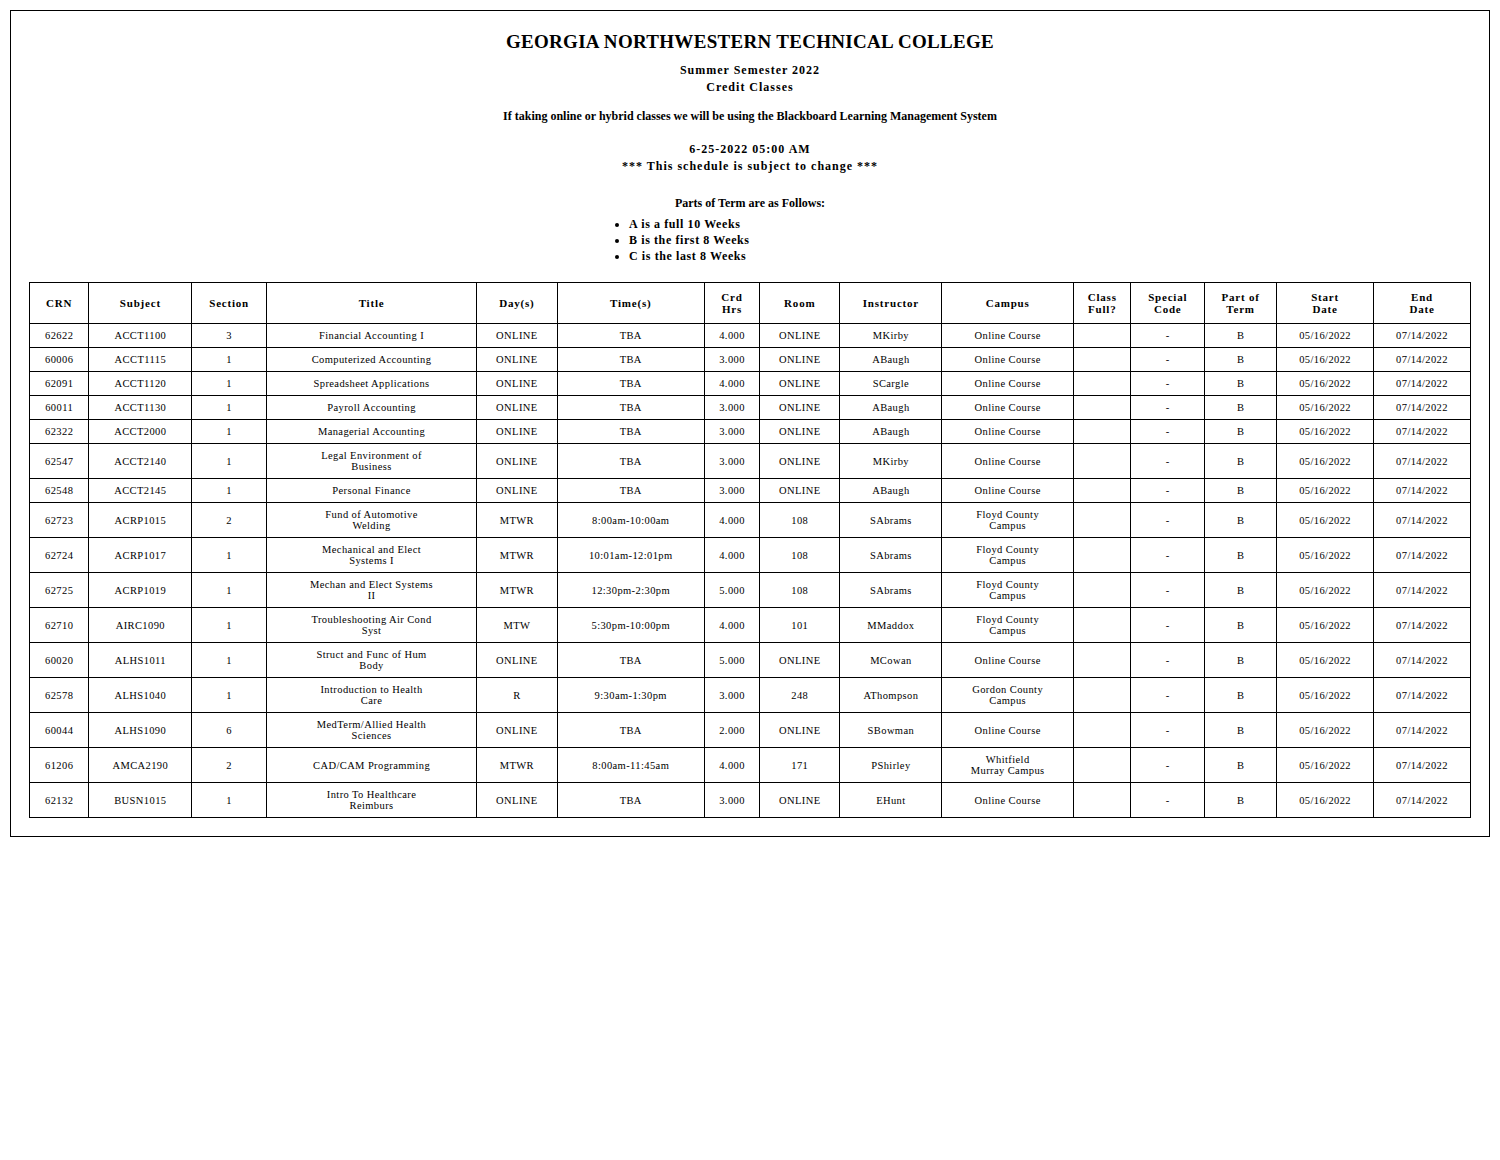GEORGIA NORTHWESTERN TECHNICAL COLLEGE
Summer Semester 2022
Credit Classes
If taking online or hybrid classes we will be using the Blackboard Learning Management System
6-25-2022 05:00 AM
*** This schedule is subject to change ***
Parts of Term are as Follows:
A is a full 10 Weeks
B is the first 8 Weeks
C is the last 8 Weeks
| CRN | Subject | Section | Title | Day(s) | Time(s) | Crd Hrs | Room | Instructor | Campus | Class Full? | Special Code | Part of Term | Start Date | End Date |
| --- | --- | --- | --- | --- | --- | --- | --- | --- | --- | --- | --- | --- | --- | --- |
| 62622 | ACCT1100 | 3 | Financial Accounting I | ONLINE | TBA | 4.000 | ONLINE | MKirby | Online Course | | - | B | 05/16/2022 | 07/14/2022 |
| 60006 | ACCT1115 | 1 | Computerized Accounting | ONLINE | TBA | 3.000 | ONLINE | ABaugh | Online Course | | - | B | 05/16/2022 | 07/14/2022 |
| 62091 | ACCT1120 | 1 | Spreadsheet Applications | ONLINE | TBA | 4.000 | ONLINE | SCargle | Online Course | | - | B | 05/16/2022 | 07/14/2022 |
| 60011 | ACCT1130 | 1 | Payroll Accounting | ONLINE | TBA | 3.000 | ONLINE | ABaugh | Online Course | | - | B | 05/16/2022 | 07/14/2022 |
| 62322 | ACCT2000 | 1 | Managerial Accounting | ONLINE | TBA | 3.000 | ONLINE | ABaugh | Online Course | | - | B | 05/16/2022 | 07/14/2022 |
| 62547 | ACCT2140 | 1 | Legal Environment of Business | ONLINE | TBA | 3.000 | ONLINE | MKirby | Online Course | | - | B | 05/16/2022 | 07/14/2022 |
| 62548 | ACCT2145 | 1 | Personal Finance | ONLINE | TBA | 3.000 | ONLINE | ABaugh | Online Course | | - | B | 05/16/2022 | 07/14/2022 |
| 62723 | ACRP1015 | 2 | Fund of Automotive Welding | MTWR | 8:00am-10:00am | 4.000 | 108 | SAbrams | Floyd County Campus | | - | B | 05/16/2022 | 07/14/2022 |
| 62724 | ACRP1017 | 1 | Mechanical and Elect Systems I | MTWR | 10:01am-12:01pm | 4.000 | 108 | SAbrams | Floyd County Campus | | - | B | 05/16/2022 | 07/14/2022 |
| 62725 | ACRP1019 | 1 | Mechan and Elect Systems II | MTWR | 12:30pm-2:30pm | 5.000 | 108 | SAbrams | Floyd County Campus | | - | B | 05/16/2022 | 07/14/2022 |
| 62710 | AIRC1090 | 1 | Troubleshooting Air Cond Syst | MTW | 5:30pm-10:00pm | 4.000 | 101 | MMaddox | Floyd County Campus | | - | B | 05/16/2022 | 07/14/2022 |
| 60020 | ALHS1011 | 1 | Struct and Func of Hum Body | ONLINE | TBA | 5.000 | ONLINE | MCowan | Online Course | | - | B | 05/16/2022 | 07/14/2022 |
| 62578 | ALHS1040 | 1 | Introduction to Health Care | R | 9:30am-1:30pm | 3.000 | 248 | AThompson | Gordon County Campus | | - | B | 05/16/2022 | 07/14/2022 |
| 60044 | ALHS1090 | 6 | MedTerm/Allied Health Sciences | ONLINE | TBA | 2.000 | ONLINE | SBowman | Online Course | | - | B | 05/16/2022 | 07/14/2022 |
| 61206 | AMCA2190 | 2 | CAD/CAM Programming | MTWR | 8:00am-11:45am | 4.000 | 171 | PShirley | Whitfield Murray Campus | | - | B | 05/16/2022 | 07/14/2022 |
| 62132 | BUSN1015 | 1 | Intro To Healthcare Reimburs | ONLINE | TBA | 3.000 | ONLINE | EHunt | Online Course | | - | B | 05/16/2022 | 07/14/2022 |